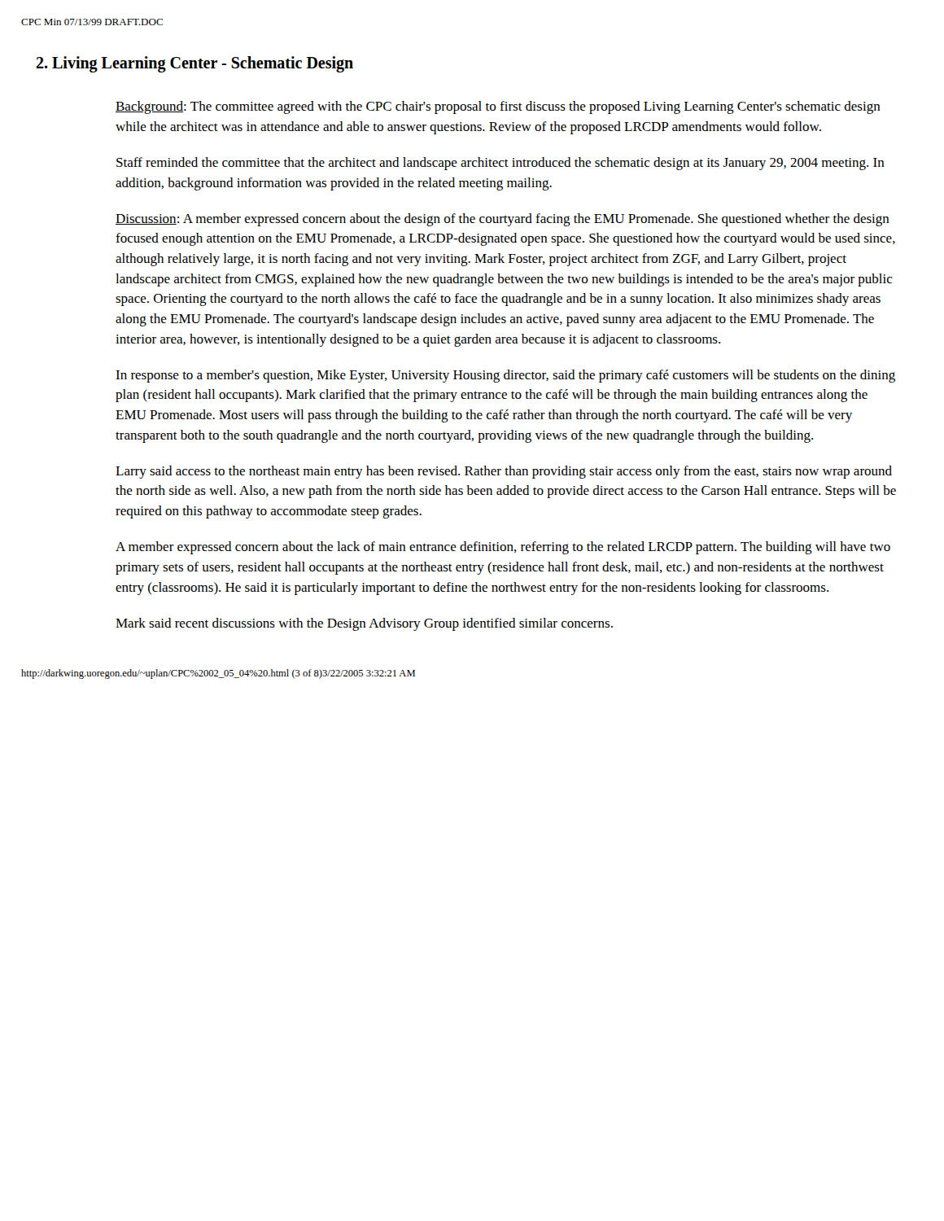CPC Min 07/13/99 DRAFT.DOC
Living Learning Center - Schematic Design
Background: The committee agreed with the CPC chair's proposal to first discuss the proposed Living Learning Center's schematic design while the architect was in attendance and able to answer questions. Review of the proposed LRCDP amendments would follow.
Staff reminded the committee that the architect and landscape architect introduced the schematic design at its January 29, 2004 meeting. In addition, background information was provided in the related meeting mailing.
Discussion: A member expressed concern about the design of the courtyard facing the EMU Promenade. She questioned whether the design focused enough attention on the EMU Promenade, a LRCDP-designated open space. She questioned how the courtyard would be used since, although relatively large, it is north facing and not very inviting. Mark Foster, project architect from ZGF, and Larry Gilbert, project landscape architect from CMGS, explained how the new quadrangle between the two new buildings is intended to be the area's major public space. Orienting the courtyard to the north allows the café to face the quadrangle and be in a sunny location. It also minimizes shady areas along the EMU Promenade. The courtyard's landscape design includes an active, paved sunny area adjacent to the EMU Promenade. The interior area, however, is intentionally designed to be a quiet garden area because it is adjacent to classrooms.
In response to a member's question, Mike Eyster, University Housing director, said the primary café customers will be students on the dining plan (resident hall occupants). Mark clarified that the primary entrance to the café will be through the main building entrances along the EMU Promenade. Most users will pass through the building to the café rather than through the north courtyard. The café will be very transparent both to the south quadrangle and the north courtyard, providing views of the new quadrangle through the building.
Larry said access to the northeast main entry has been revised. Rather than providing stair access only from the east, stairs now wrap around the north side as well. Also, a new path from the north side has been added to provide direct access to the Carson Hall entrance. Steps will be required on this pathway to accommodate steep grades.
A member expressed concern about the lack of main entrance definition, referring to the related LRCDP pattern. The building will have two primary sets of users, resident hall occupants at the northeast entry (residence hall front desk, mail, etc.) and non-residents at the northwest entry (classrooms). He said it is particularly important to define the northwest entry for the non-residents looking for classrooms.
Mark said recent discussions with the Design Advisory Group identified similar concerns.
http://darkwing.uoregon.edu/~uplan/CPC%2002_05_04%20.html (3 of 8)3/22/2005 3:32:21 AM